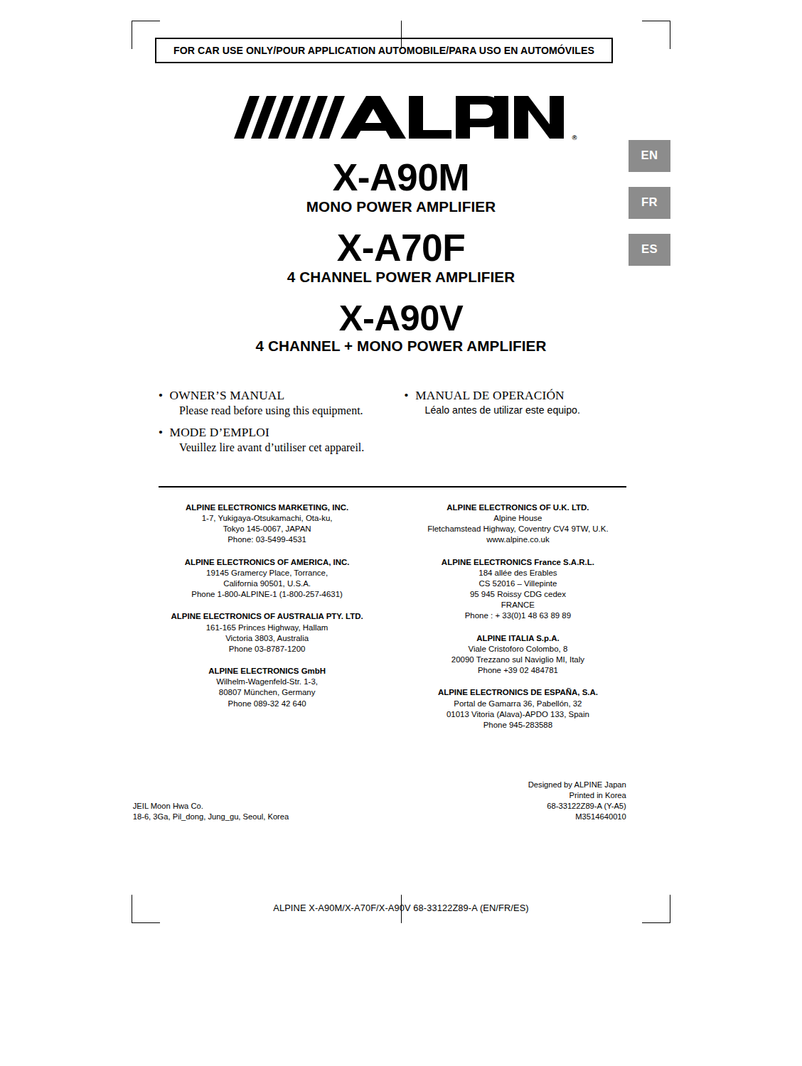EN
FR
ES
FOR CAR USE ONLY/POUR APPLICATION AUTOMOBILE/PARA USO EN AUTOMÓVILES
®
X-A90M
MONO POWER AMPLIFIER
X-A70F
4 CHANNEL POWER AMPLIFIER
X-A90V
4 CHANNEL + MONO POWER AMPLIFIER
•OWNER’S MANUAL Please read before using this equipment.
•MODE D’EMPLOI Veuillez lire avant d’utiliser cet appareil.
•MANUAL DE OPERACIÓN Léalo antes de utilizar este equipo.
ALPINE ELECTRONICS MARKETING, INC.
1-7, Yukigaya-Otsukamachi, Ota-ku,
Tokyo 145-0067, JAPAN
Phone: 03-5499-4531
ALPINE ELECTRONICS OF AMERICA, INC.
19145 Gramercy Place, Torrance,
California 90501, U.S.A.
Phone 1-800-ALPINE-1 (1-800-257-4631)
ALPINE ELECTRONICS OF AUSTRALIA PTY. LTD.
161-165 Princes Highway, Hallam
Victoria 3803, Australia
Phone 03-8787-1200
ALPINE ELECTRONICS GmbH
Wilhelm-Wagenfeld-Str. 1-3,
80807 München, Germany
Phone 089-32 42 640
ALPINE ELECTRONICS OF U.K. LTD.
Alpine House
Fletchamstead Highway, Coventry CV4 9TW, U.K.
www.alpine.co.uk
ALPINE ELECTRONICS France S.A.R.L.
184 allée des Erables
CS 52016 – Villepinte
95 945 Roissy CDG cedex
FRANCE
Phone : + 33(0)1 48 63 89 89
ALPINE ITALIA S.p.A.
Viale Cristoforo Colombo, 8
20090 Trezzano sul Naviglio MI, Italy
Phone +39 02 484781
ALPINE ELECTRONICS DE ESPAÑA, S.A.
Portal de Gamarra 36, Pabellón, 32
01013 Vitoria (Alava)-APDO 133, Spain
Phone 945-283588
JEIL Moon Hwa Co.
18-6, 3Ga, Pil_dong, Jung_gu, Seoul, Korea
Designed by ALPINE Japan
Printed in Korea
68-33122Z89-A (Y-A5)
M3514640010
ALPINE X-A90M/X-A70F/X-A90V 68-33122Z89-A (EN/FR/ES)